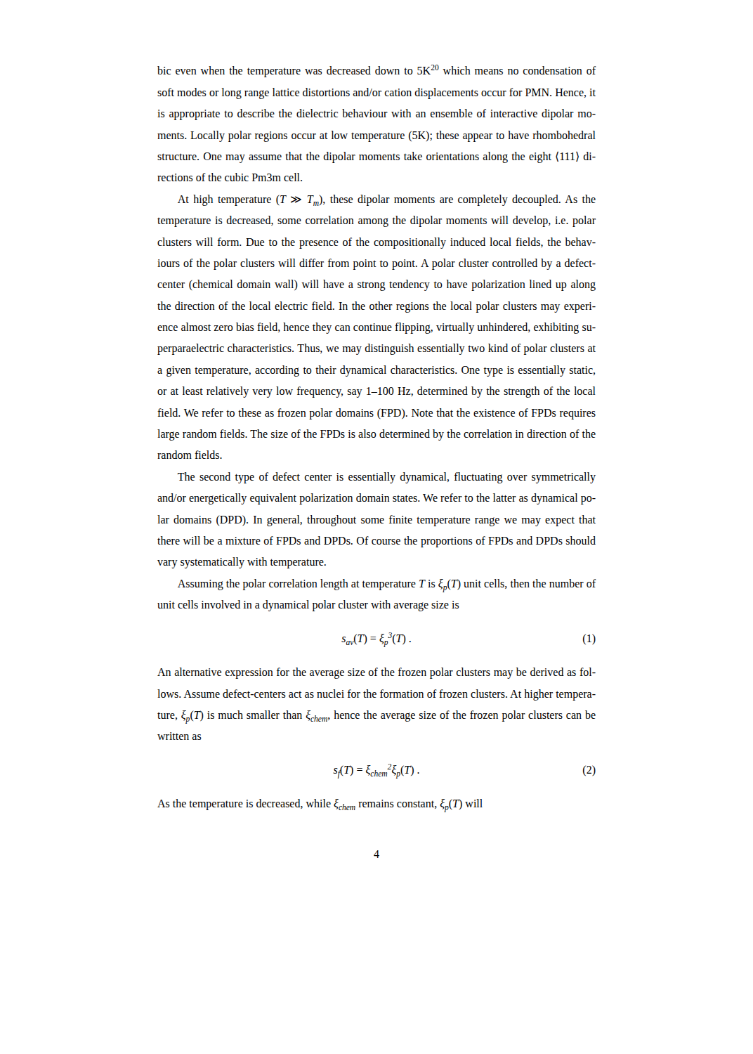bic even when the temperature was decreased down to 5K20 which means no condensation of soft modes or long range lattice distortions and/or cation displacements occur for PMN. Hence, it is appropriate to describe the dielectric behaviour with an ensemble of interactive dipolar moments. Locally polar regions occur at low temperature (5K); these appear to have rhombohedral structure. One may assume that the dipolar moments take orientations along the eight ⟨111⟩ directions of the cubic Pm3m cell.
At high temperature (T ≫ Tm), these dipolar moments are completely decoupled. As the temperature is decreased, some correlation among the dipolar moments will develop, i.e. polar clusters will form. Due to the presence of the compositionally induced local fields, the behaviours of the polar clusters will differ from point to point. A polar cluster controlled by a defect-center (chemical domain wall) will have a strong tendency to have polarization lined up along the direction of the local electric field. In the other regions the local polar clusters may experience almost zero bias field, hence they can continue flipping, virtually unhindered, exhibiting superparaelectric characteristics. Thus, we may distinguish essentially two kind of polar clusters at a given temperature, according to their dynamical characteristics. One type is essentially static, or at least relatively very low frequency, say 1–100 Hz, determined by the strength of the local field. We refer to these as frozen polar domains (FPD). Note that the existence of FPDs requires large random fields. The size of the FPDs is also determined by the correlation in direction of the random fields.
The second type of defect center is essentially dynamical, fluctuating over symmetrically and/or energetically equivalent polarization domain states. We refer to the latter as dynamical polar domains (DPD). In general, throughout some finite temperature range we may expect that there will be a mixture of FPDs and DPDs. Of course the proportions of FPDs and DPDs should vary systematically with temperature.
Assuming the polar correlation length at temperature T is ξp(T) unit cells, then the number of unit cells involved in a dynamical polar cluster with average size is
sav(T) = ξp3(T) . (1)
An alternative expression for the average size of the frozen polar clusters may be derived as follows. Assume defect-centers act as nuclei for the formation of frozen clusters. At higher temperature, ξp(T) is much smaller than ξchem, hence the average size of the frozen polar clusters can be written as
sf(T) = ξchem2 ξp(T) . (2)
As the temperature is decreased, while ξchem remains constant, ξp(T) will
4